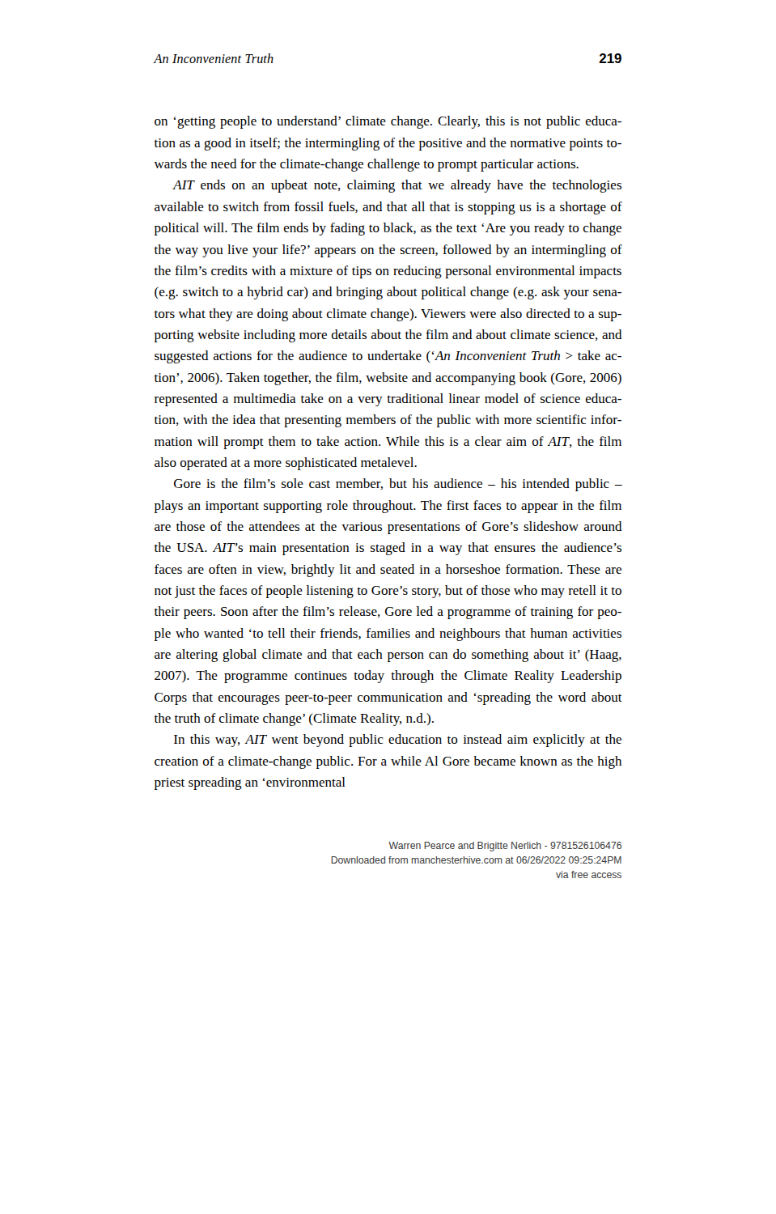An Inconvenient Truth 219
on ‘getting people to understand’ climate change. Clearly, this is not public education as a good in itself; the intermingling of the positive and the normative points towards the need for the climate-change challenge to prompt particular actions.
AIT ends on an upbeat note, claiming that we already have the technologies available to switch from fossil fuels, and that all that is stopping us is a shortage of political will. The film ends by fading to black, as the text ‘Are you ready to change the way you live your life?’ appears on the screen, followed by an intermingling of the film’s credits with a mixture of tips on reducing personal environmental impacts (e.g. switch to a hybrid car) and bringing about political change (e.g. ask your senators what they are doing about climate change). Viewers were also directed to a supporting website including more details about the film and about climate science, and suggested actions for the audience to undertake (‘An Inconvenient Truth > take action’, 2006). Taken together, the film, website and accompanying book (Gore, 2006) represented a multimedia take on a very traditional linear model of science education, with the idea that presenting members of the public with more scientific information will prompt them to take action. While this is a clear aim of AIT, the film also operated at a more sophisticated metalevel.
Gore is the film’s sole cast member, but his audience – his intended public – plays an important supporting role throughout. The first faces to appear in the film are those of the attendees at the various presentations of Gore’s slideshow around the USA. AIT’s main presentation is staged in a way that ensures the audience’s faces are often in view, brightly lit and seated in a horseshoe formation. These are not just the faces of people listening to Gore’s story, but of those who may retell it to their peers. Soon after the film’s release, Gore led a programme of training for people who wanted ‘to tell their friends, families and neighbours that human activities are altering global climate and that each person can do something about it’ (Haag, 2007). The programme continues today through the Climate Reality Leadership Corps that encourages peer-to-peer communication and ‘spreading the word about the truth of climate change’ (Climate Reality, n.d.).
In this way, AIT went beyond public education to instead aim explicitly at the creation of a climate-change public. For a while Al Gore became known as the high priest spreading an ‘environmental
Warren Pearce and Brigitte Nerlich - 9781526106476
Downloaded from manchesterhive.com at 06/26/2022 09:25:24PM
via free access